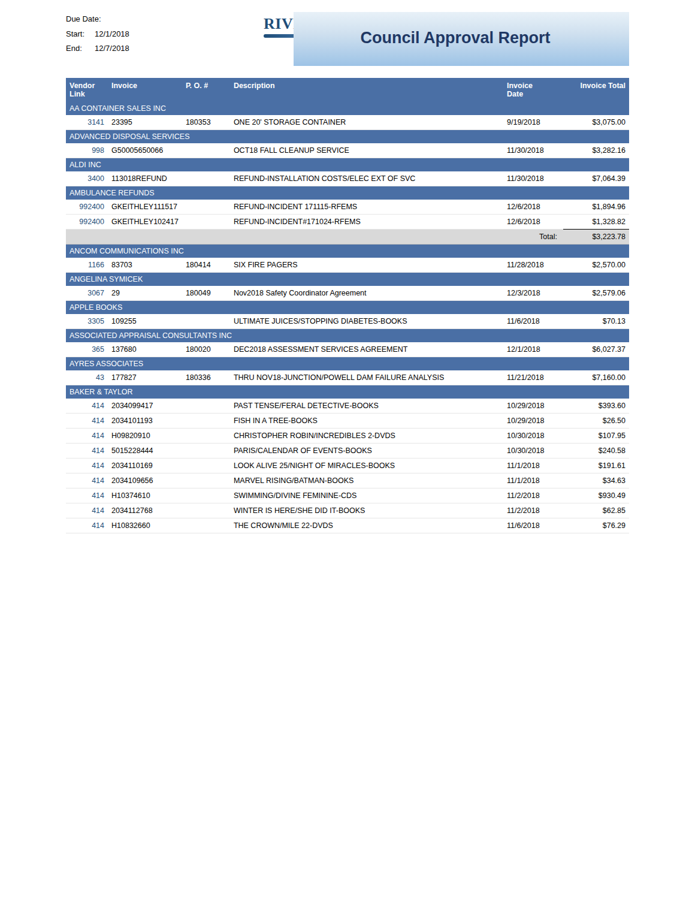Due Date:
Start: 12/1/2018
End: 12/7/2018
CITY OF
RIVER FALLS
Council Approval Report
| Vendor Link | Invoice | P. O. # | Description | Invoice Date | Invoice Total |
| --- | --- | --- | --- | --- | --- |
| AA CONTAINER SALES INC |
| 3141 | 23395 | 180353 | ONE 20' STORAGE CONTAINER | 9/19/2018 | $3,075.00 |
| ADVANCED DISPOSAL SERVICES |
| 998 | G50005650066 | | OCT18 FALL CLEANUP SERVICE | 11/30/2018 | $3,282.16 |
| ALDI INC |
| 3400 | 113018REFUND | | REFUND-INSTALLATION COSTS/ELEC EXT OF SVC | 11/30/2018 | $7,064.39 |
| AMBULANCE REFUNDS |
| 992400 | GKEITHLEY111517 | | REFUND-INCIDENT 171115-RFEMS | 12/6/2018 | $1,894.96 |
| 992400 | GKEITHLEY102417 | | REFUND-INCIDENT#171024-RFEMS | 12/6/2018 | $1,328.82 |
| | Total: | $3,223.78 |
| ANCOM COMMUNICATIONS INC |
| 1166 | 83703 | 180414 | SIX FIRE PAGERS | 11/28/2018 | $2,570.00 |
| ANGELINA SYMICEK |
| 3067 | 29 | 180049 | Nov2018 Safety Coordinator Agreement | 12/3/2018 | $2,579.06 |
| APPLE BOOKS |
| 3305 | 109255 | | ULTIMATE JUICES/STOPPING DIABETES-BOOKS | 11/6/2018 | $70.13 |
| ASSOCIATED APPRAISAL CONSULTANTS INC |
| 365 | 137680 | 180020 | DEC2018 ASSESSMENT SERVICES AGREEMENT | 12/1/2018 | $6,027.37 |
| AYRES ASSOCIATES |
| 43 | 177827 | 180336 | THRU NOV18-JUNCTION/POWELL DAM FAILURE ANALYSIS | 11/21/2018 | $7,160.00 |
| BAKER & TAYLOR |
| 414 | 2034099417 | | PAST TENSE/FERAL DETECTIVE-BOOKS | 10/29/2018 | $393.60 |
| 414 | 2034101193 | | FISH IN A TREE-BOOKS | 10/29/2018 | $26.50 |
| 414 | H09820910 | | CHRISTOPHER ROBIN/INCREDIBLES 2-DVDS | 10/30/2018 | $107.95 |
| 414 | 5015228444 | | PARIS/CALENDAR OF EVENTS-BOOKS | 10/30/2018 | $240.58 |
| 414 | 2034110169 | | LOOK ALIVE 25/NIGHT OF MIRACLES-BOOKS | 11/1/2018 | $191.61 |
| 414 | 2034109656 | | MARVEL RISING/BATMAN-BOOKS | 11/1/2018 | $34.63 |
| 414 | H10374610 | | SWIMMING/DIVINE FEMININE-CDS | 11/2/2018 | $930.49 |
| 414 | 2034112768 | | WINTER IS HERE/SHE DID IT-BOOKS | 11/2/2018 | $62.85 |
| 414 | H10832660 | | THE CROWN/MILE 22-DVDS | 11/6/2018 | $76.29 |